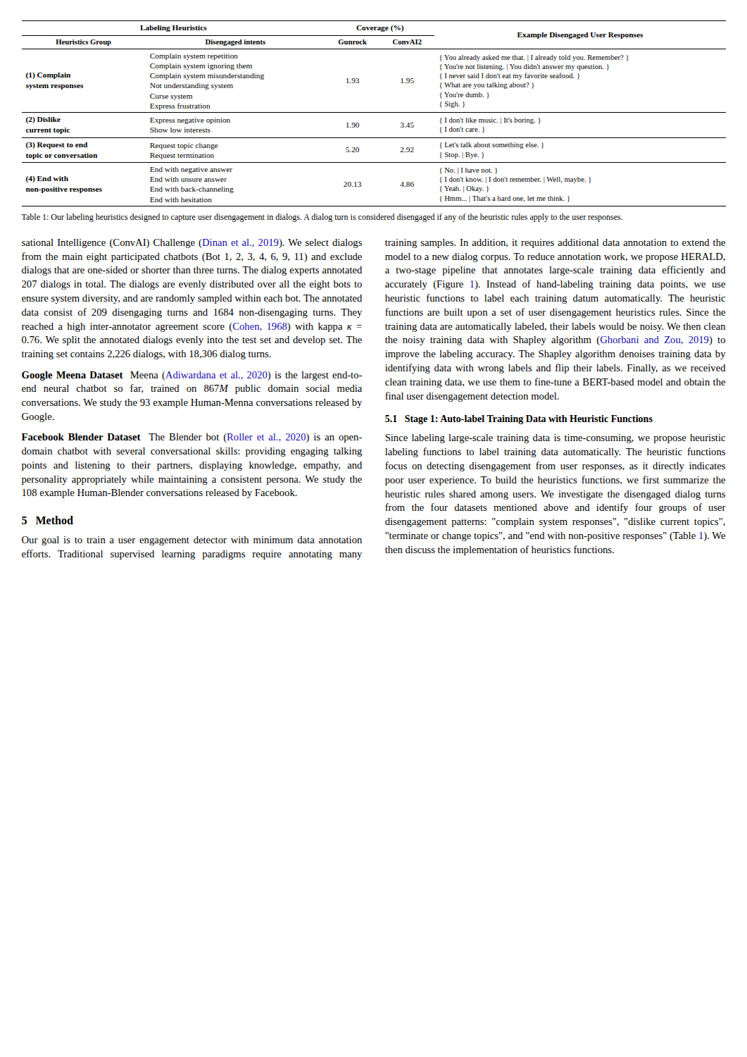| Labeling Heuristics | Coverage (%) | Example Disengaged User Responses |
| --- | --- | --- |
| Heuristics Group | Disengaged intents | Gunrock | ConvAI2 |
| (1) Complain system responses | Complain system repetition Complain system ignoring them Complain system misunderstanding Not understanding system Curse system Express frustration | 1.93 | 1.95 | { You already asked me that. / I already told you. Remember? } { You're not listening. / You didn't answer my question. } { I never said I don't eat my favorite seafood. } { What are you talking about? } { You're dumb. } { Sigh. } |
| (2) Dislike current topic | Express negative opinion Show low interests | 1.90 | 3.45 | { I don't like music. / It's boring. } { I don't care. } |
| (3) Request to end topic or conversation | Request topic change Request termination | 5.20 | 2.92 | { Let's talk about something else. } { Stop. / Bye. } |
| (4) End with non-positive responses | End with negative answer End with unsure answer End with back-channeling End with hesitation | 20.13 | 4.86 | { No. / I have not. } { I don't know. / I don't remember. / Well, maybe. } { Yeah. / Okay. } { Hmm... / That's a hard one, let me think. } |
Table 1: Our labeling heuristics designed to capture user disengagement in dialogs. A dialog turn is considered disengaged if any of the heuristic rules apply to the user responses.
sational Intelligence (ConvAI) Challenge (Dinan et al., 2019). We select dialogs from the main eight participated chatbots (Bot 1, 2, 3, 4, 6, 9, 11) and exclude dialogs that are one-sided or shorter than three turns. The dialog experts annotated 207 dialogs in total. The dialogs are evenly distributed over all the eight bots to ensure system diversity, and are randomly sampled within each bot. The annotated data consist of 209 disengaging turns and 1684 non-disengaging turns. They reached a high inter-annotator agreement score (Cohen, 1968) with kappa κ = 0.76. We split the annotated dialogs evenly into the test set and develop set. The training set contains 2,226 dialogs, with 18,306 dialog turns.
Google Meena Dataset Meena (Adiwardana et al., 2020) is the largest end-to-end neural chatbot so far, trained on 867M public domain social media conversations. We study the 93 example Human-Menna conversations released by Google.
Facebook Blender Dataset The Blender bot (Roller et al., 2020) is an open-domain chatbot with several conversational skills: providing engaging talking points and listening to their partners, displaying knowledge, empathy, and personality appropriately while maintaining a consistent persona. We study the 108 example Human-Blender conversations released by Facebook.
5 Method
Our goal is to train a user engagement detector with minimum data annotation efforts. Traditional supervised learning paradigms require annotating many training samples. In addition, it requires additional data annotation to extend the model to a new dialog corpus. To reduce annotation work, we propose HERALD, a two-stage pipeline that annotates large-scale training data efficiently and accurately (Figure 1). Instead of hand-labeling training data points, we use heuristic functions to label each training datum automatically. The heuristic functions are built upon a set of user disengagement heuristics rules. Since the training data are automatically labeled, their labels would be noisy. We then clean the noisy training data with Shapley algorithm (Ghorbani and Zou, 2019) to improve the labeling accuracy. The Shapley algorithm denoises training data by identifying data with wrong labels and flip their labels. Finally, as we received clean training data, we use them to fine-tune a BERT-based model and obtain the final user disengagement detection model.
5.1 Stage 1: Auto-label Training Data with Heuristic Functions
Since labeling large-scale training data is time-consuming, we propose heuristic labeling functions to label training data automatically. The heuristic functions focus on detecting disengagement from user responses, as it directly indicates poor user experience. To build the heuristics functions, we first summarize the heuristic rules shared among users. We investigate the disengaged dialog turns from the four datasets mentioned above and identify four groups of user disengagement patterns: "complain system responses", "dislike current topics", "terminate or change topics", and "end with non-positive responses" (Table 1). We then discuss the implementation of heuristics functions.